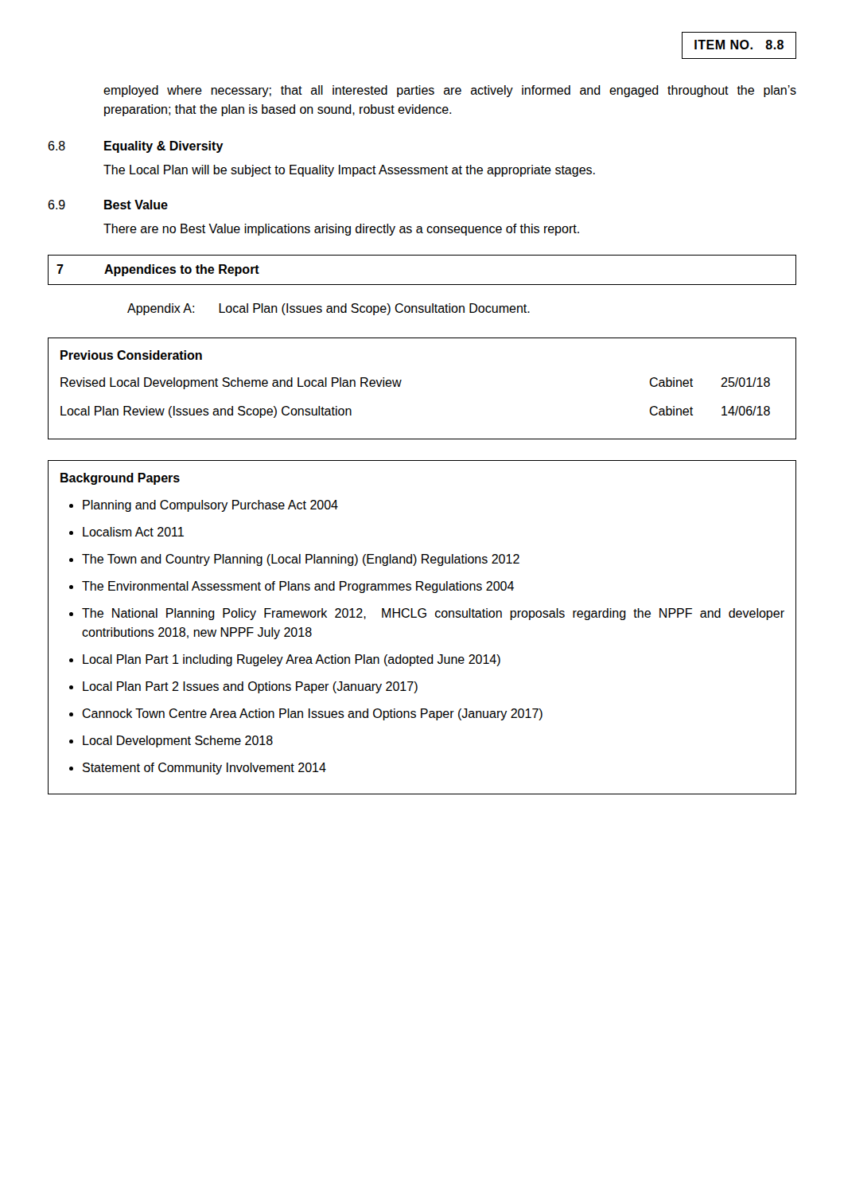ITEM NO. 8.8
employed where necessary; that all interested parties are actively informed and engaged throughout the plan’s preparation; that the plan is based on sound, robust evidence.
6.8
Equality & Diversity
The Local Plan will be subject to Equality Impact Assessment at the appropriate stages.
6.9
Best Value
There are no Best Value implications arising directly as a consequence of this report.
7
Appendices to the Report
Appendix A: Local Plan (Issues and Scope) Consultation Document.
Previous Consideration
Revised Local Development Scheme and Local Plan Review
Cabinet
25/01/18
Local Plan Review (Issues and Scope) Consultation
Cabinet
14/06/18
Background Papers
Planning and Compulsory Purchase Act 2004
Localism Act 2011
The Town and Country Planning (Local Planning) (England) Regulations 2012
The Environmental Assessment of Plans and Programmes Regulations 2004
The National Planning Policy Framework 2012, MHCLG consultation proposals regarding the NPPF and developer contributions 2018, new NPPF July 2018
Local Plan Part 1 including Rugeley Area Action Plan (adopted June 2014)
Local Plan Part 2 Issues and Options Paper (January 2017)
Cannock Town Centre Area Action Plan Issues and Options Paper (January 2017)
Local Development Scheme 2018
Statement of Community Involvement 2014